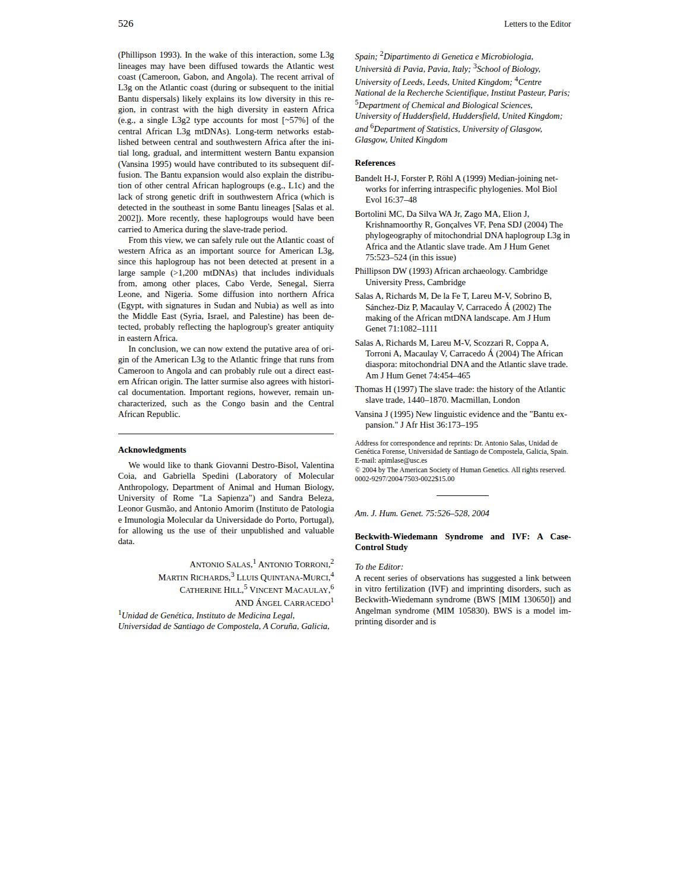526
Letters to the Editor
(Phillipson 1993). In the wake of this interaction, some L3g lineages may have been diffused towards the Atlantic west coast (Cameroon, Gabon, and Angola). The recent arrival of L3g on the Atlantic coast (during or subsequent to the initial Bantu dispersals) likely explains its low diversity in this region, in contrast with the high diversity in eastern Africa (e.g., a single L3g2 type accounts for most [~57%] of the central African L3g mtDNAs). Long-term networks established between central and southwestern Africa after the initial long, gradual, and intermittent western Bantu expansion (Vansina 1995) would have contributed to its subsequent diffusion. The Bantu expansion would also explain the distribution of other central African haplogroups (e.g., L1c) and the lack of strong genetic drift in southwestern Africa (which is detected in the southeast in some Bantu lineages [Salas et al. 2002]). More recently, these haplogroups would have been carried to America during the slave-trade period.
From this view, we can safely rule out the Atlantic coast of western Africa as an important source for American L3g, since this haplogroup has not been detected at present in a large sample (>1,200 mtDNAs) that includes individuals from, among other places, Cabo Verde, Senegal, Sierra Leone, and Nigeria. Some diffusion into northern Africa (Egypt, with signatures in Sudan and Nubia) as well as into the Middle East (Syria, Israel, and Palestine) has been detected, probably reflecting the haplogroup's greater antiquity in eastern Africa.
In conclusion, we can now extend the putative area of origin of the American L3g to the Atlantic fringe that runs from Cameroon to Angola and can probably rule out a direct eastern African origin. The latter surmise also agrees with historical documentation. Important regions, however, remain uncharacterized, such as the Congo basin and the Central African Republic.
Acknowledgments
We would like to thank Giovanni Destro-Bisol, Valentina Coia, and Gabriella Spedini (Laboratory of Molecular Anthropology, Department of Animal and Human Biology, University of Rome "La Sapienza") and Sandra Beleza, Leonor Gusmão, and Antonio Amorim (Instituto de Patologia e Imunologia Molecular da Universidade do Porto, Portugal), for allowing us the use of their unpublished and valuable data.
ANTONIO SALAS,1 ANTONIO TORRONI,2
MARTIN RICHARDS,3 LLUIS QUINTANA-MURCI,4
CATHERINE HILL,5 VINCENT MACAULAY,6
AND ÁNGEL CARRACEDO1
1Unidad de Genética, Instituto de Medicina Legal, Universidad de Santiago de Compostela, A Coruña, Galicia, Spain; 2Dipartimento di Genetica e Microbiologia, Università di Pavia, Pavia, Italy; 3School of Biology, University of Leeds, Leeds, United Kingdom; 4Centre National de la Recherche Scientifique, Institut Pasteur, Paris; 5Department of Chemical and Biological Sciences, University of Huddersfield, Huddersfield, United Kingdom; and 6Department of Statistics, University of Glasgow, Glasgow, United Kingdom
References
Bandelt H-J, Forster P, Röhl A (1999) Median-joining networks for inferring intraspecific phylogenies. Mol Biol Evol 16:37–48
Bortolini MC, Da Silva WA Jr, Zago MA, Elion J, Krishnamoorthy R, Gonçalves VF, Pena SDJ (2004) The phylogeography of mitochondrial DNA haplogroup L3g in Africa and the Atlantic slave trade. Am J Hum Genet 75:523–524 (in this issue)
Phillipson DW (1993) African archaeology. Cambridge University Press, Cambridge
Salas A, Richards M, De la Fe T, Lareu M-V, Sobrino B, Sánchez-Diz P, Macaulay V, Carracedo Á (2002) The making of the African mtDNA landscape. Am J Hum Genet 71:1082–1111
Salas A, Richards M, Lareu M-V, Scozzari R, Coppa A, Torroni A, Macaulay V, Carracedo Á (2004) The African diaspora: mitochondrial DNA and the Atlantic slave trade. Am J Hum Genet 74:454–465
Thomas H (1997) The slave trade: the history of the Atlantic slave trade, 1440–1870. Macmillan, London
Vansina J (1995) New linguistic evidence and the "Bantu expansion." J Afr Hist 36:173–195
Address for correspondence and reprints: Dr. Antonio Salas, Unidad de Genética Forense, Universidad de Santiago de Compostela, Galicia, Spain. E-mail: apimlase@usc.es
© 2004 by The American Society of Human Genetics. All rights reserved.
0002-9297/2004/7503-0022$15.00
Am. J. Hum. Genet. 75:526–528, 2004
Beckwith-Wiedemann Syndrome and IVF: A Case-Control Study
To the Editor:
A recent series of observations has suggested a link between in vitro fertilization (IVF) and imprinting disorders, such as Beckwith-Wiedemann syndrome (BWS [MIM 130650]) and Angelman syndrome (MIM 105830). BWS is a model imprinting disorder and is